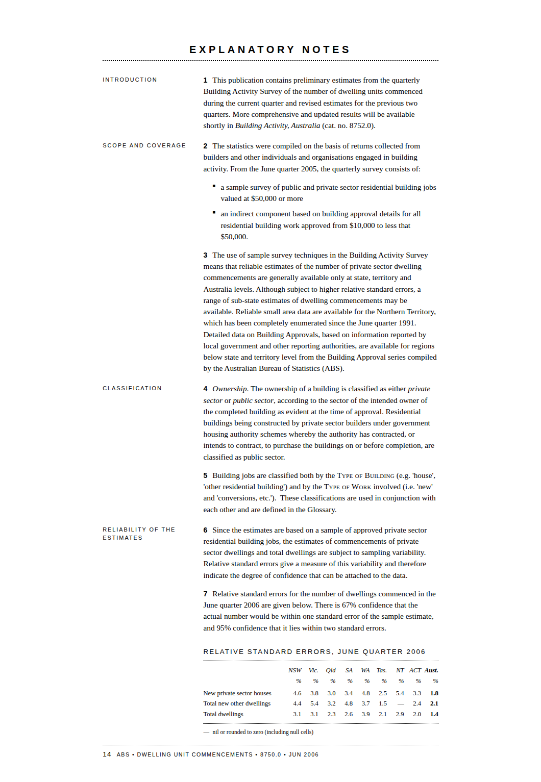Explanatory Notes
Introduction
1 This publication contains preliminary estimates from the quarterly Building Activity Survey of the number of dwelling units commenced during the current quarter and revised estimates for the previous two quarters. More comprehensive and updated results will be available shortly in Building Activity, Australia (cat. no. 8752.0).
Scope and coverage
2 The statistics were compiled on the basis of returns collected from builders and other individuals and organisations engaged in building activity. From the June quarter 2005, the quarterly survey consists of:
a sample survey of public and private sector residential building jobs valued at $50,000 or more
an indirect component based on building approval details for all residential building work approved from $10,000 to less that $50,000.
3 The use of sample survey techniques in the Building Activity Survey means that reliable estimates of the number of private sector dwelling commencements are generally available only at state, territory and Australia levels. Although subject to higher relative standard errors, a range of sub-state estimates of dwelling commencements may be available. Reliable small area data are available for the Northern Territory, which has been completely enumerated since the June quarter 1991. Detailed data on Building Approvals, based on information reported by local government and other reporting authorities, are available for regions below state and territory level from the Building Approval series compiled by the Australian Bureau of Statistics (ABS).
Classification
4 Ownership. The ownership of a building is classified as either private sector or public sector, according to the sector of the intended owner of the completed building as evident at the time of approval. Residential buildings being constructed by private sector builders under government housing authority schemes whereby the authority has contracted, or intends to contract, to purchase the buildings on or before completion, are classified as public sector.
5 Building jobs are classified both by the Type of Building (e.g. 'house', 'other residential building') and by the Type of Work involved (i.e. 'new' and 'conversions, etc.'). These classifications are used in conjunction with each other and are defined in the Glossary.
Reliability of the estimates
6 Since the estimates are based on a sample of approved private sector residential building jobs, the estimates of commencements of private sector dwellings and total dwellings are subject to sampling variability. Relative standard errors give a measure of this variability and therefore indicate the degree of confidence that can be attached to the data.
7 Relative standard errors for the number of dwellings commenced in the June quarter 2006 are given below. There is 67% confidence that the actual number would be within one standard error of the sample estimate, and 95% confidence that it lies within two standard errors.
Relative standard errors, June quarter 2006
| | NSW | Vic. | Qld | SA | WA | Tas. | NT | ACT | Aust. |
| --- | --- | --- | --- | --- | --- | --- | --- | --- | --- |
| | % | % | % | % | % | % | % | % | % |
| New private sector houses | 4.6 | 3.8 | 3.0 | 3.4 | 4.8 | 2.5 | 5.4 | 3.3 | 1.8 |
| Total new other dwellings | 4.4 | 5.4 | 3.2 | 4.8 | 3.7 | 1.5 | — | 2.4 | 2.1 |
| Total dwellings | 3.1 | 3.1 | 2.3 | 2.6 | 3.9 | 2.1 | 2.9 | 2.0 | 1.4 |
—nil or rounded to zero (including null cells)
14 ABS • Dwelling Unit Commencements • 8750.0 • Jun 2006